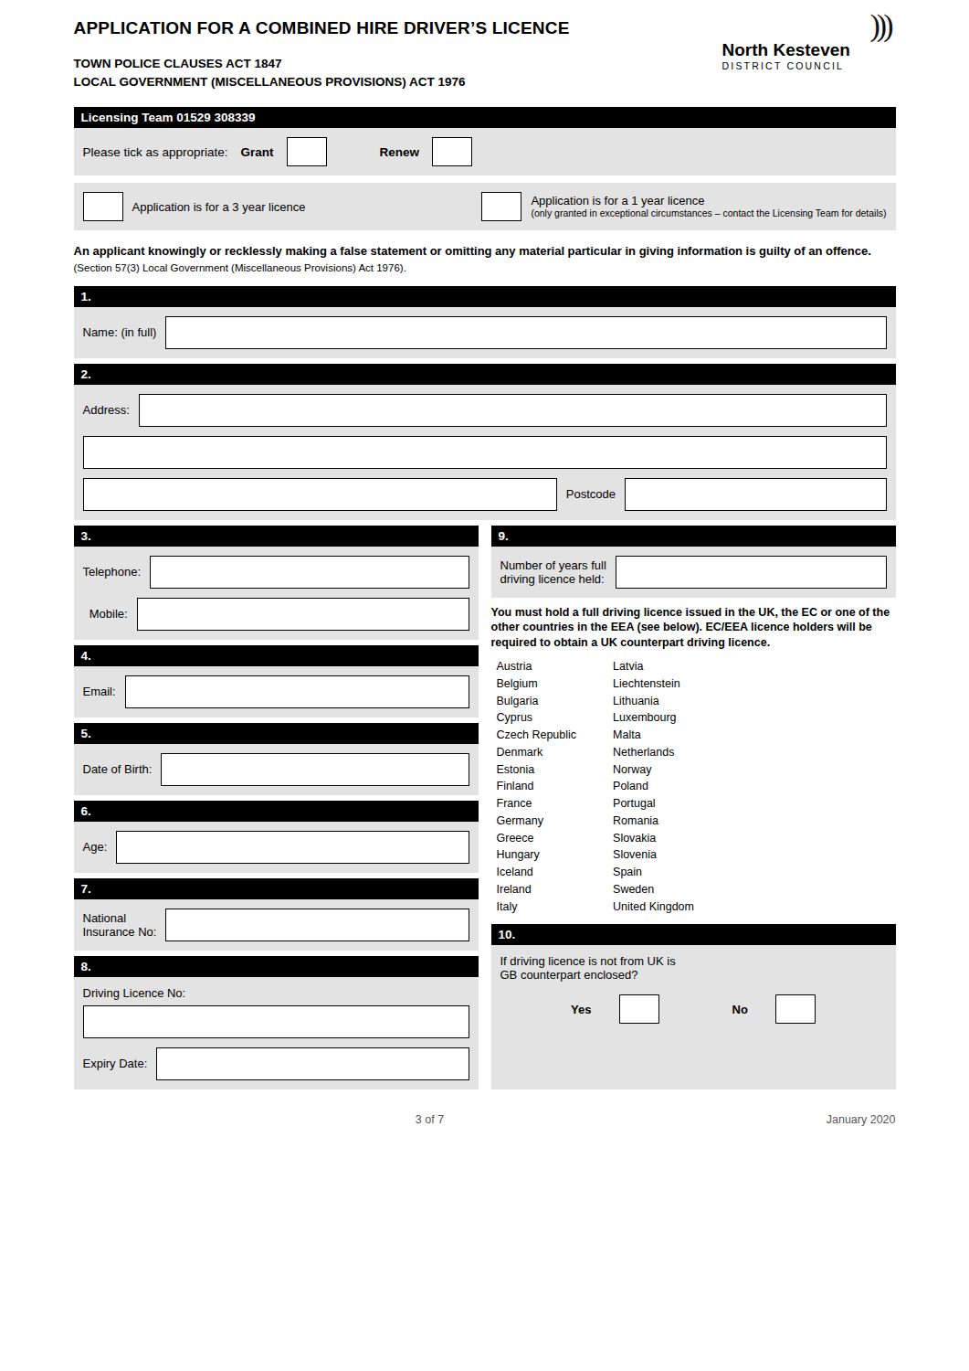)))
North Kesteven
DISTRICT COUNCIL
APPLICATION FOR A COMBINED HIRE DRIVER’S LICENCE
TOWN POLICE CLAUSES ACT 1847
LOCAL GOVERNMENT (MISCELLANEOUS PROVISIONS) ACT 1976
Licensing Team 01529 308339
Please tick as appropriate: Grant Renew
Application is for a 3 year licence
Application is for a 1 year licence (only granted in exceptional circumstances – contact the Licensing Team for details)
An applicant knowingly or recklessly making a false statement or omitting any material particular in giving information is guilty of an offence. (Section 57(3) Local Government (Miscellaneous Provisions) Act 1976).
1.
Name: (in full)
2.
Address:
Postcode
3.
Telephone:
Mobile:
4.
Email:
5.
Date of Birth:
6.
Age:
7.
National
Insurance No:
8.
Driving Licence No:
Expiry Date:
9.
Number of years full
driving licence held:
You must hold a full driving licence issued in the UK, the EC or one of the other countries in the EEA (see below). EC/EEA licence holders will be required to obtain a UK counterpart driving licence.
Austria
Belgium
Bulgaria
Cyprus
Czech Republic
Denmark
Estonia
Finland
France
Germany
Greece
Hungary
Iceland
Ireland
Italy
Latvia
Liechtenstein
Lithuania
Luxembourg
Malta
Netherlands
Norway
Poland
Portugal
Romania
Slovakia
Slovenia
Spain
Sweden
United Kingdom
10.
If driving licence is not from UK is
GB counterpart enclosed?
Yes No
3 of 7
January 2020